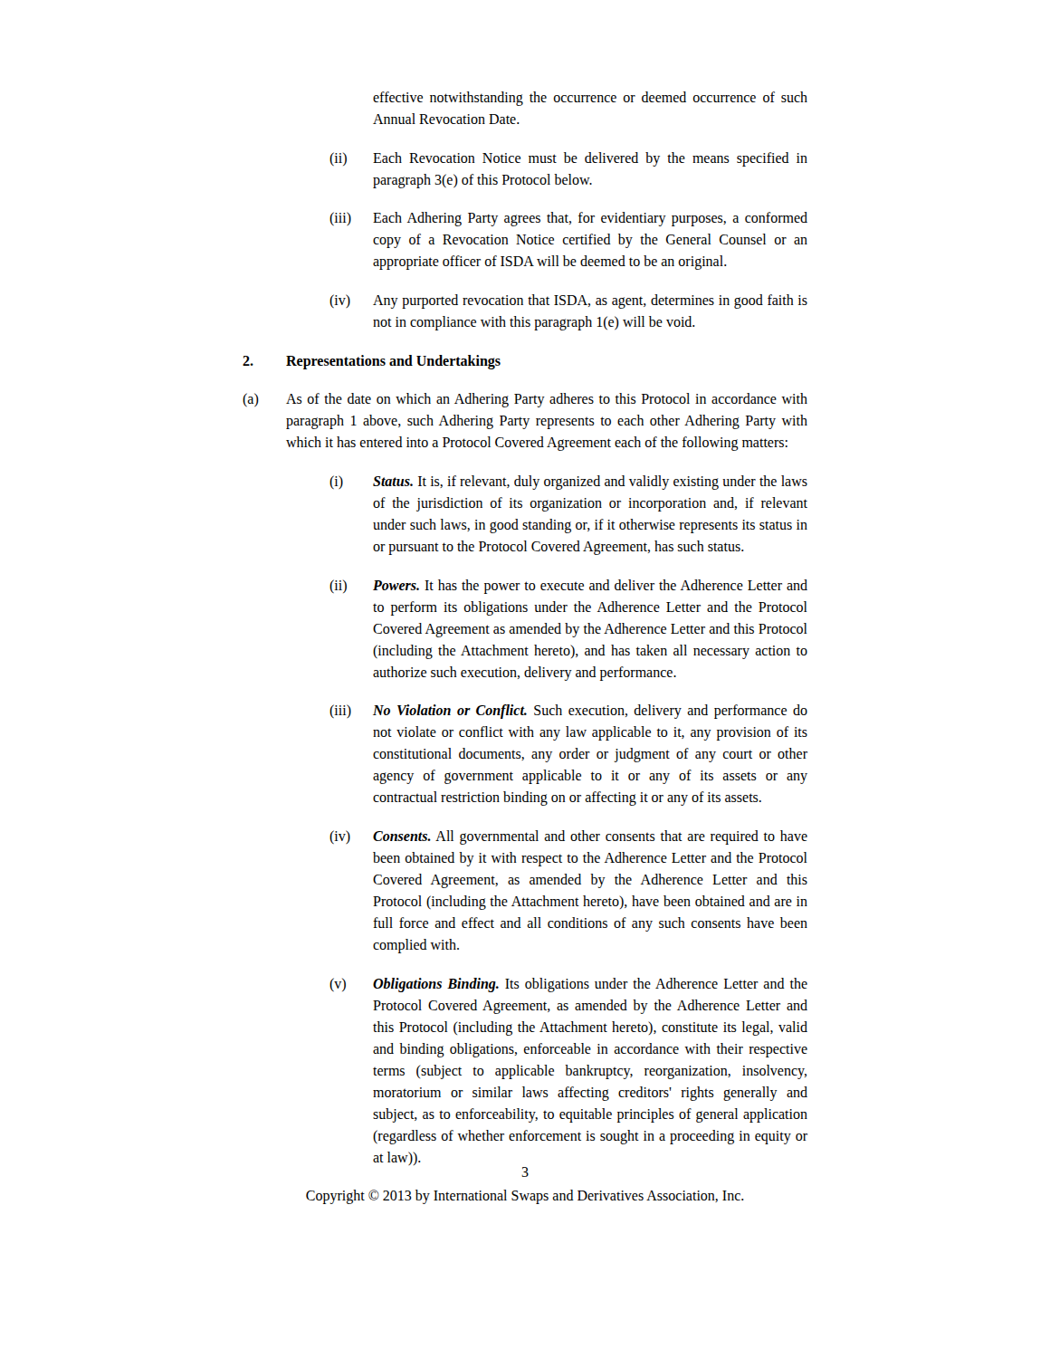effective notwithstanding the occurrence or deemed occurrence of such Annual Revocation Date.
(ii)
Each Revocation Notice must be delivered by the means specified in paragraph 3(e) of this Protocol below.
(iii)
Each Adhering Party agrees that, for evidentiary purposes, a conformed copy of a Revocation Notice certified by the General Counsel or an appropriate officer of ISDA will be deemed to be an original.
(iv)
Any purported revocation that ISDA, as agent, determines in good faith is not in compliance with this paragraph 1(e) will be void.
2.
Representations and Undertakings
(a)
As of the date on which an Adhering Party adheres to this Protocol in accordance with paragraph 1 above, such Adhering Party represents to each other Adhering Party with which it has entered into a Protocol Covered Agreement each of the following matters:
(i)
Status. It is, if relevant, duly organized and validly existing under the laws of the jurisdiction of its organization or incorporation and, if relevant under such laws, in good standing or, if it otherwise represents its status in or pursuant to the Protocol Covered Agreement, has such status.
(ii)
Powers. It has the power to execute and deliver the Adherence Letter and to perform its obligations under the Adherence Letter and the Protocol Covered Agreement as amended by the Adherence Letter and this Protocol (including the Attachment hereto), and has taken all necessary action to authorize such execution, delivery and performance.
(iii)
No Violation or Conflict. Such execution, delivery and performance do not violate or conflict with any law applicable to it, any provision of its constitutional documents, any order or judgment of any court or other agency of government applicable to it or any of its assets or any contractual restriction binding on or affecting it or any of its assets.
(iv)
Consents. All governmental and other consents that are required to have been obtained by it with respect to the Adherence Letter and the Protocol Covered Agreement, as amended by the Adherence Letter and this Protocol (including the Attachment hereto), have been obtained and are in full force and effect and all conditions of any such consents have been complied with.
(v)
Obligations Binding. Its obligations under the Adherence Letter and the Protocol Covered Agreement, as amended by the Adherence Letter and this Protocol (including the Attachment hereto), constitute its legal, valid and binding obligations, enforceable in accordance with their respective terms (subject to applicable bankruptcy, reorganization, insolvency, moratorium or similar laws affecting creditors' rights generally and subject, as to enforceability, to equitable principles of general application (regardless of whether enforcement is sought in a proceeding in equity or at law)).
3
Copyright © 2013 by International Swaps and Derivatives Association, Inc.